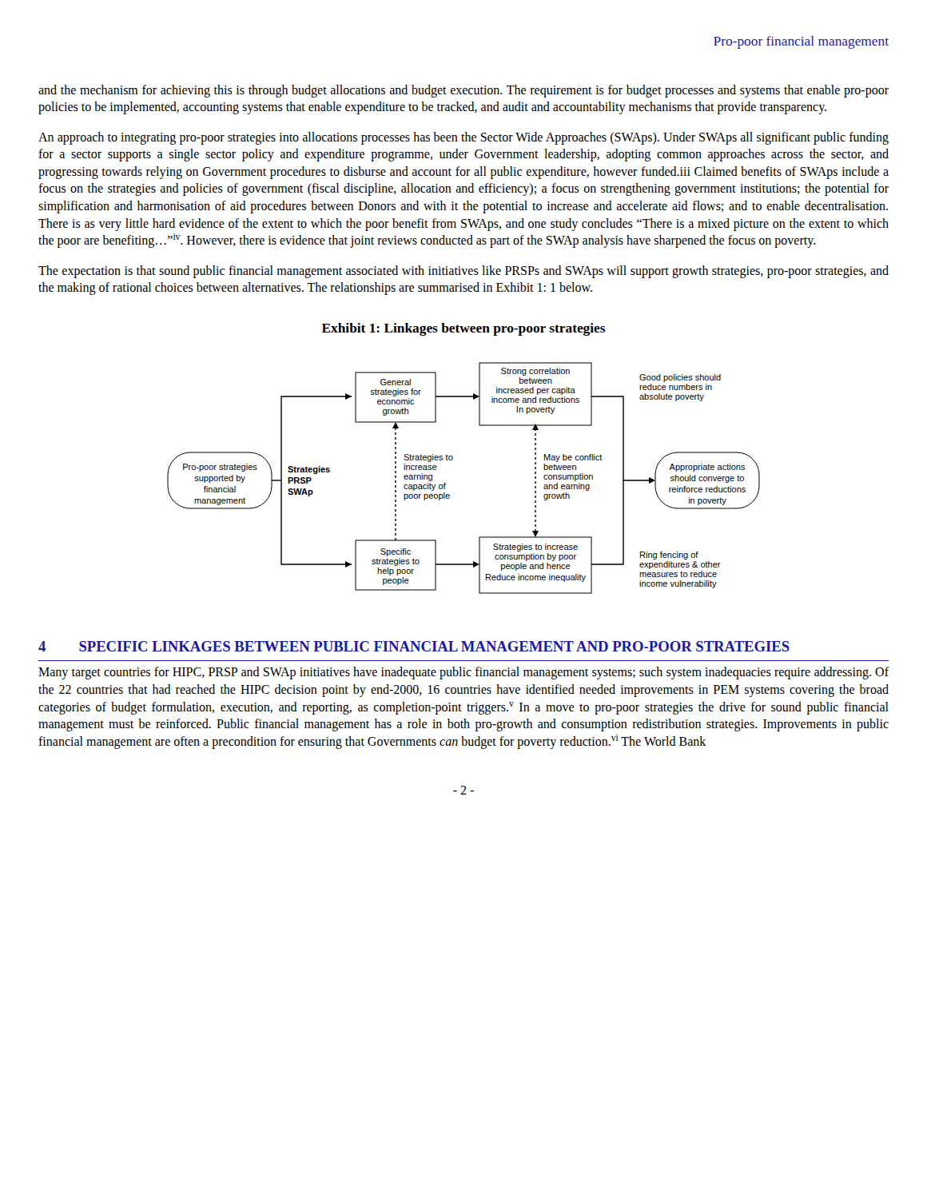Pro-poor financial management
and the mechanism for achieving this is through budget allocations and budget execution. The requirement is for budget processes and systems that enable pro-poor policies to be implemented, accounting systems that enable expenditure to be tracked, and audit and accountability mechanisms that provide transparency.
An approach to integrating pro-poor strategies into allocations processes has been the Sector Wide Approaches (SWAps). Under SWAps all significant public funding for a sector supports a single sector policy and expenditure programme, under Government leadership, adopting common approaches across the sector, and progressing towards relying on Government procedures to disburse and account for all public expenditure, however funded.iii Claimed benefits of SWAps include a focus on the strategies and policies of government (fiscal discipline, allocation and efficiency); a focus on strengthening government institutions; the potential for simplification and harmonisation of aid procedures between Donors and with it the potential to increase and accelerate aid flows; and to enable decentralisation. There is as very little hard evidence of the extent to which the poor benefit from SWAps, and one study concludes “There is a mixed picture on the extent to which the poor are benefiting…”iv. However, there is evidence that joint reviews conducted as part of the SWAp analysis have sharpened the focus on poverty.
The expectation is that sound public financial management associated with initiatives like PRSPs and SWAps will support growth strategies, pro-poor strategies, and the making of rational choices between alternatives. The relationships are summarised in Exhibit 1: 1 below.
Exhibit 1: Linkages between pro-poor strategies
Pro-poor strategies supported by financial management Strategies PRSP SWAp General strategies for economic growth Specific strategies to help poor people Strong correlation between increased per capita income and reductions In poverty Strategies to increase consumption by poor people and hence Reduce income inequality Strategies to increase earning capacity of poor people May be conflict between consumption and earning growth Good policies should reduce numbers in absolute poverty Ring fencing of expenditures & other measures to reduce income vulnerability Appropriate actions should converge to reinforce reductions in poverty
4 SPECIFIC LINKAGES BETWEEN PUBLIC FINANCIAL MANAGEMENT AND PRO-POOR STRATEGIES
Many target countries for HIPC, PRSP and SWAp initiatives have inadequate public financial management systems; such system inadequacies require addressing. Of the 22 countries that had reached the HIPC decision point by end-2000, 16 countries have identified needed improvements in PEM systems covering the broad categories of budget formulation, execution, and reporting, as completion-point triggers.v In a move to pro-poor strategies the drive for sound public financial management must be reinforced. Public financial management has a role in both pro-growth and consumption redistribution strategies. Improvements in public financial management are often a precondition for ensuring that Governments can budget for poverty reduction.vi The World Bank
- 2 -